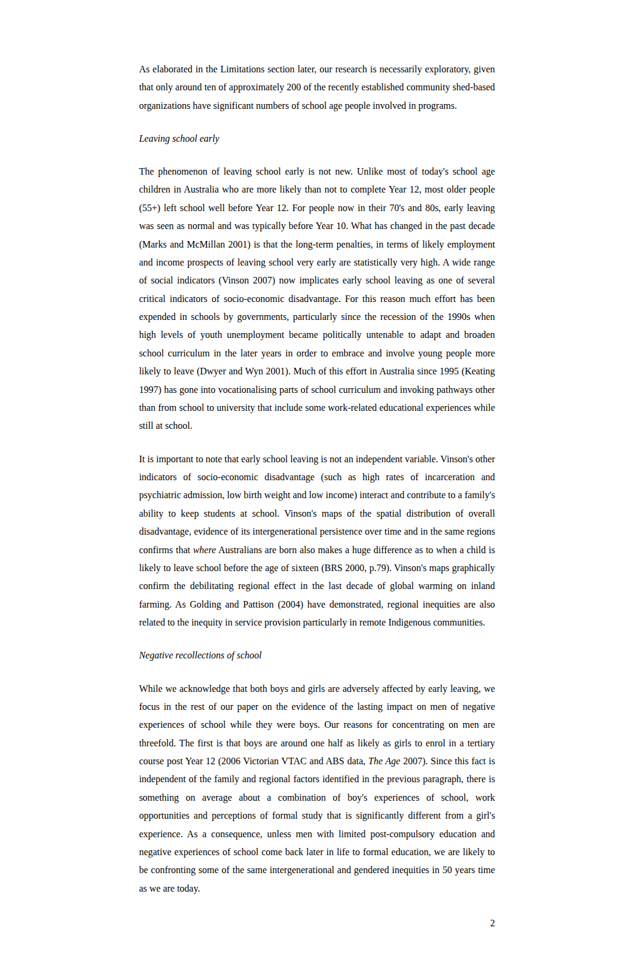As elaborated in the Limitations section later, our research is necessarily exploratory, given that only around ten of approximately 200 of the recently established community shed-based organizations have significant numbers of school age people involved in programs.
Leaving school early
The phenomenon of leaving school early is not new. Unlike most of today's school age children in Australia who are more likely than not to complete Year 12, most older people (55+) left school well before Year 12. For people now in their 70's and 80s, early leaving was seen as normal and was typically before Year 10. What has changed in the past decade (Marks and McMillan 2001) is that the long-term penalties, in terms of likely employment and income prospects of leaving school very early are statistically very high. A wide range of social indicators (Vinson 2007) now implicates early school leaving as one of several critical indicators of socio-economic disadvantage. For this reason much effort has been expended in schools by governments, particularly since the recession of the 1990s when high levels of youth unemployment became politically untenable to adapt and broaden school curriculum in the later years in order to embrace and involve young people more likely to leave (Dwyer and Wyn 2001). Much of this effort in Australia since 1995 (Keating 1997) has gone into vocationalising parts of school curriculum and invoking pathways other than from school to university that include some work-related educational experiences while still at school.
It is important to note that early school leaving is not an independent variable. Vinson's other indicators of socio-economic disadvantage (such as high rates of incarceration and psychiatric admission, low birth weight and low income) interact and contribute to a family's ability to keep students at school. Vinson's maps of the spatial distribution of overall disadvantage, evidence of its intergenerational persistence over time and in the same regions confirms that where Australians are born also makes a huge difference as to when a child is likely to leave school before the age of sixteen (BRS 2000, p.79). Vinson's maps graphically confirm the debilitating regional effect in the last decade of global warming on inland farming. As Golding and Pattison (2004) have demonstrated, regional inequities are also related to the inequity in service provision particularly in remote Indigenous communities.
Negative recollections of school
While we acknowledge that both boys and girls are adversely affected by early leaving, we focus in the rest of our paper on the evidence of the lasting impact on men of negative experiences of school while they were boys. Our reasons for concentrating on men are threefold. The first is that boys are around one half as likely as girls to enrol in a tertiary course post Year 12 (2006 Victorian VTAC and ABS data, The Age 2007). Since this fact is independent of the family and regional factors identified in the previous paragraph, there is something on average about a combination of boy's experiences of school, work opportunities and perceptions of formal study that is significantly different from a girl's experience. As a consequence, unless men with limited post-compulsory education and negative experiences of school come back later in life to formal education, we are likely to be confronting some of the same intergenerational and gendered inequities in 50 years time as we are today.
2